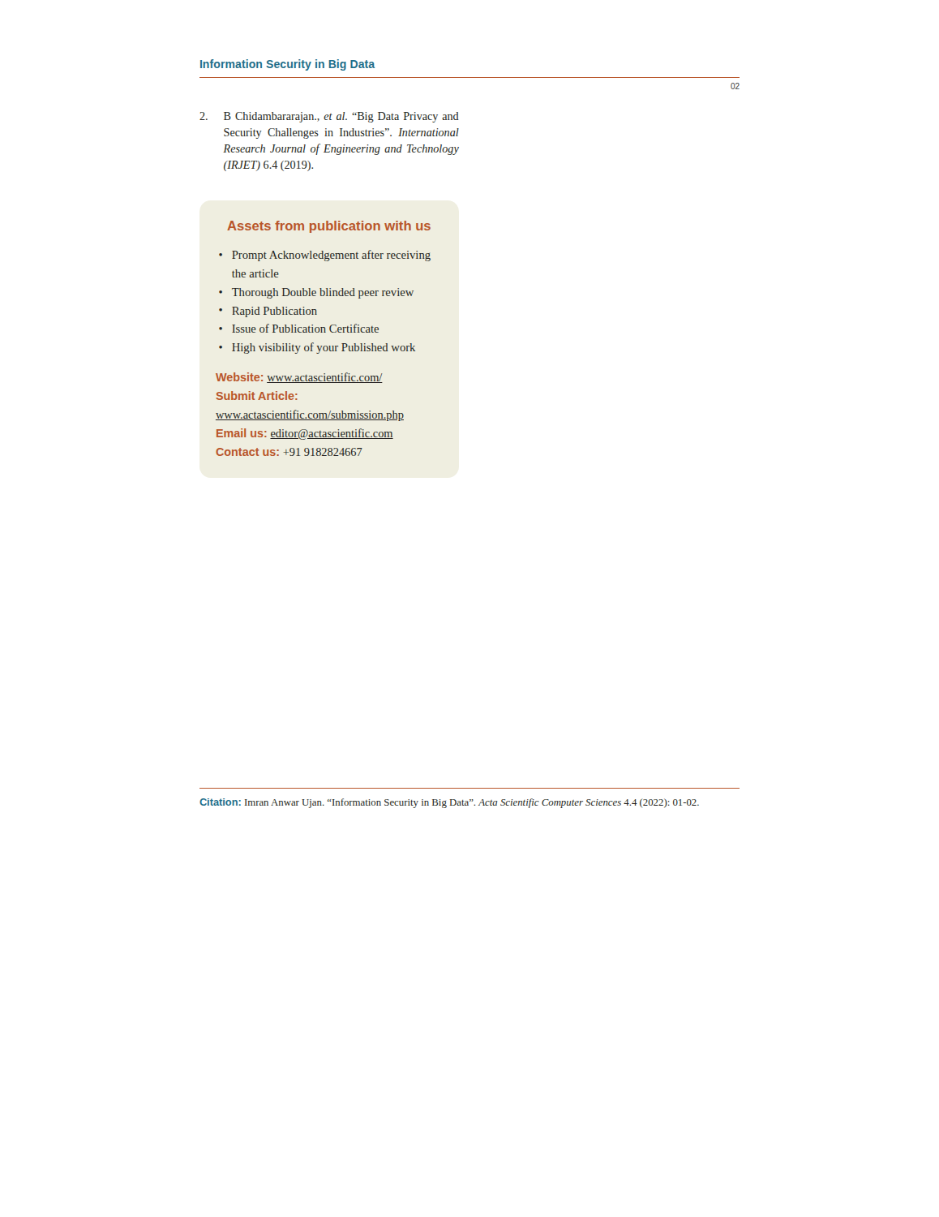Information Security in Big Data
02
2. B Chidambararajan., et al. “Big Data Privacy and Security Challenges in Industries”. International Research Journal of Engineering and Technology (IRJET) 6.4 (2019).
Assets from publication with us
Prompt Acknowledgement after receiving the article
Thorough Double blinded peer review
Rapid Publication
Issue of Publication Certificate
High visibility of your Published work
Website: www.actascientific.com/
Submit Article: www.actascientific.com/submission.php
Email us: editor@actascientific.com
Contact us: +91 9182824667
Citation: Imran Anwar Ujan. “Information Security in Big Data”. Acta Scientific Computer Sciences 4.4 (2022): 01-02.